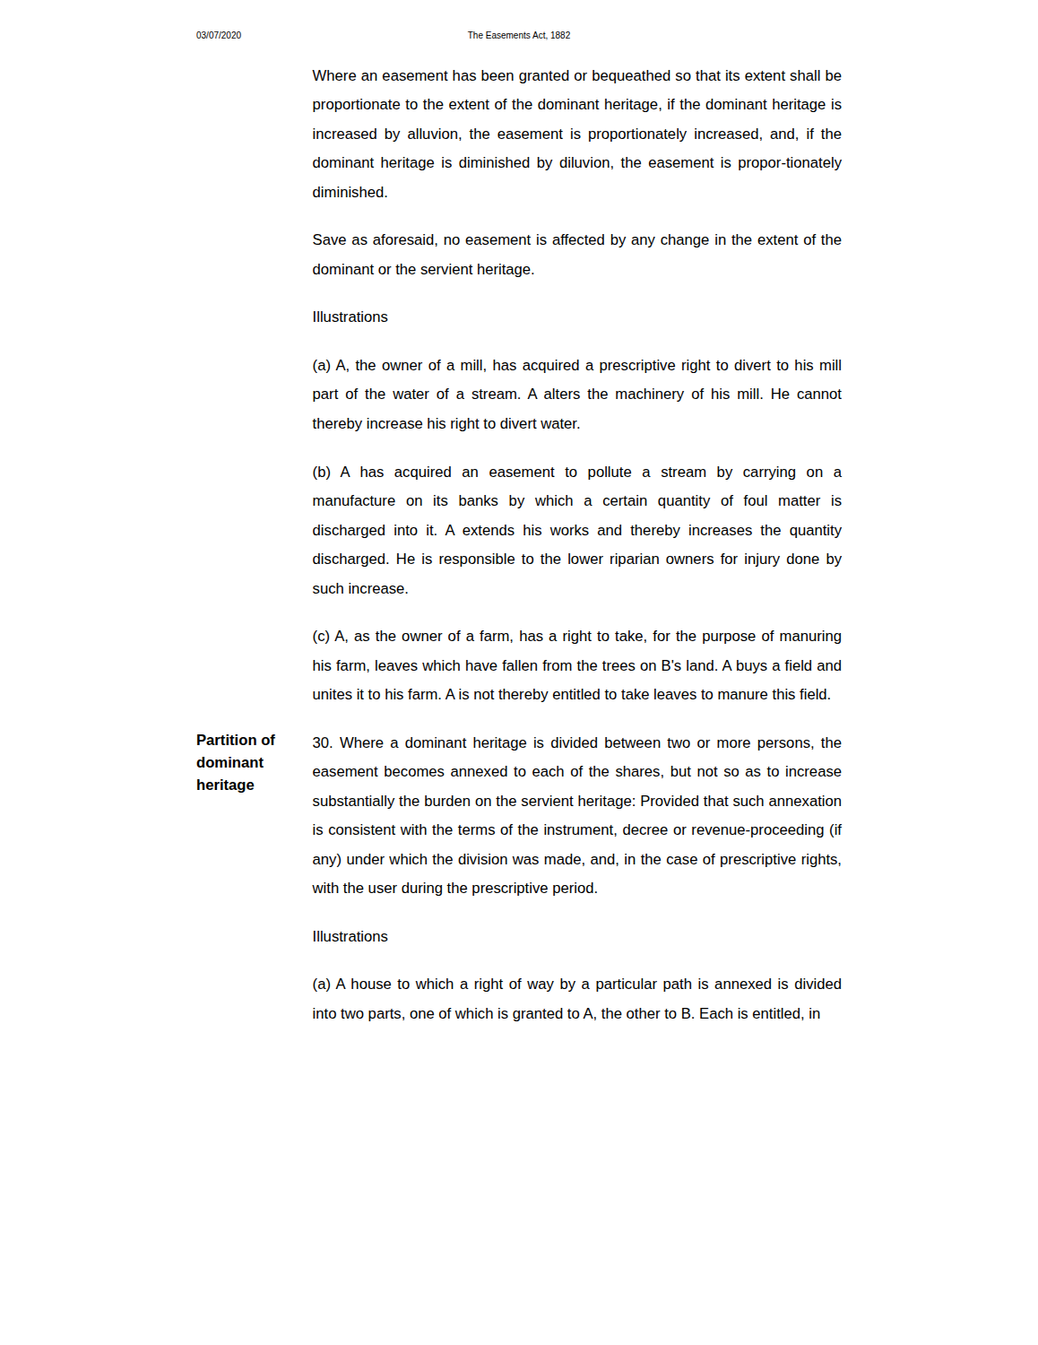03/07/2020
The Easements Act, 1882
Where an easement has been granted or bequeathed so that its extent shall be proportionate to the extent of the dominant heritage, if the dominant heritage is increased by alluvion, the easement is proportionately increased, and, if the dominant heritage is diminished by diluvion, the easement is propor-tionately diminished.
Save as aforesaid, no easement is affected by any change in the extent of the dominant or the servient heritage.
Illustrations
(a) A, the owner of a mill, has acquired a prescriptive right to divert to his mill part of the water of a stream. A alters the machinery of his mill. He cannot thereby increase his right to divert water.
(b) A has acquired an easement to pollute a stream by carrying on a manufacture on its banks by which a certain quantity of foul matter is discharged into it. A extends his works and thereby increases the quantity discharged. He is responsible to the lower riparian owners for injury done by such increase.
(c) A, as the owner of a farm, has a right to take, for the purpose of manuring his farm, leaves which have fallen from the trees on B's land. A buys a field and unites it to his farm. A is not thereby entitled to take leaves to manure this field.
Partition of dominant heritage
30. Where a dominant heritage is divided between two or more persons, the easement becomes annexed to each of the shares, but not so as to increase substantially the burden on the servient heritage: Provided that such annexation is consistent with the terms of the instrument, decree or revenue-proceeding (if any) under which the division was made, and, in the case of prescriptive rights, with the user during the prescriptive period.
Illustrations
(a) A house to which a right of way by a particular path is annexed is divided into two parts, one of which is granted to A, the other to B. Each is entitled, in